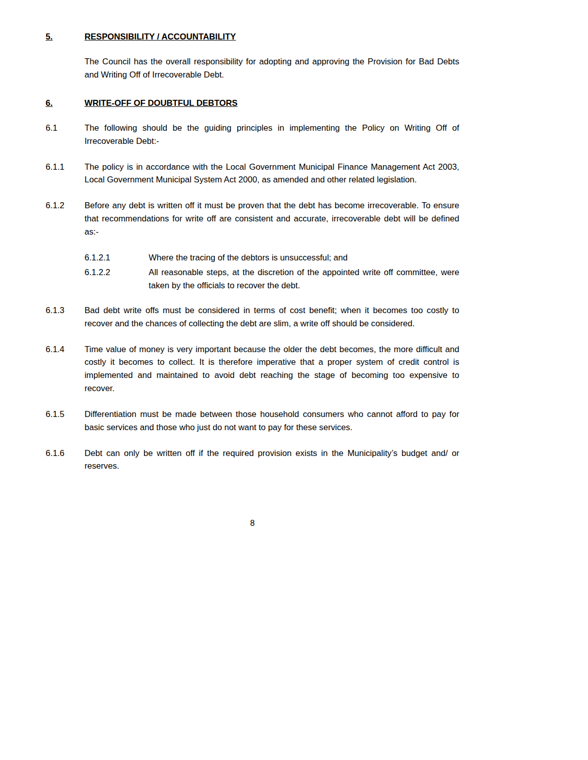5. RESPONSIBILITY / ACCOUNTABILITY
The Council has the overall responsibility for adopting and approving the Provision for Bad Debts and Writing Off of Irrecoverable Debt.
6. WRITE-OFF OF DOUBTFUL DEBTORS
6.1 The following should be the guiding principles in implementing the Policy on Writing Off of Irrecoverable Debt:-
6.1.1 The policy is in accordance with the Local Government Municipal Finance Management Act 2003, Local Government Municipal System Act 2000, as amended and other related legislation.
6.1.2 Before any debt is written off it must be proven that the debt has become irrecoverable. To ensure that recommendations for write off are consistent and accurate, irrecoverable debt will be defined as:-
6.1.2.1 Where the tracing of the debtors is unsuccessful; and
6.1.2.2 All reasonable steps, at the discretion of the appointed write off committee, were taken by the officials to recover the debt.
6.1.3 Bad debt write offs must be considered in terms of cost benefit; when it becomes too costly to recover and the chances of collecting the debt are slim, a write off should be considered.
6.1.4 Time value of money is very important because the older the debt becomes, the more difficult and costly it becomes to collect. It is therefore imperative that a proper system of credit control is implemented and maintained to avoid debt reaching the stage of becoming too expensive to recover.
6.1.5 Differentiation must be made between those household consumers who cannot afford to pay for basic services and those who just do not want to pay for these services.
6.1.6 Debt can only be written off if the required provision exists in the Municipality’s budget and/ or reserves.
8